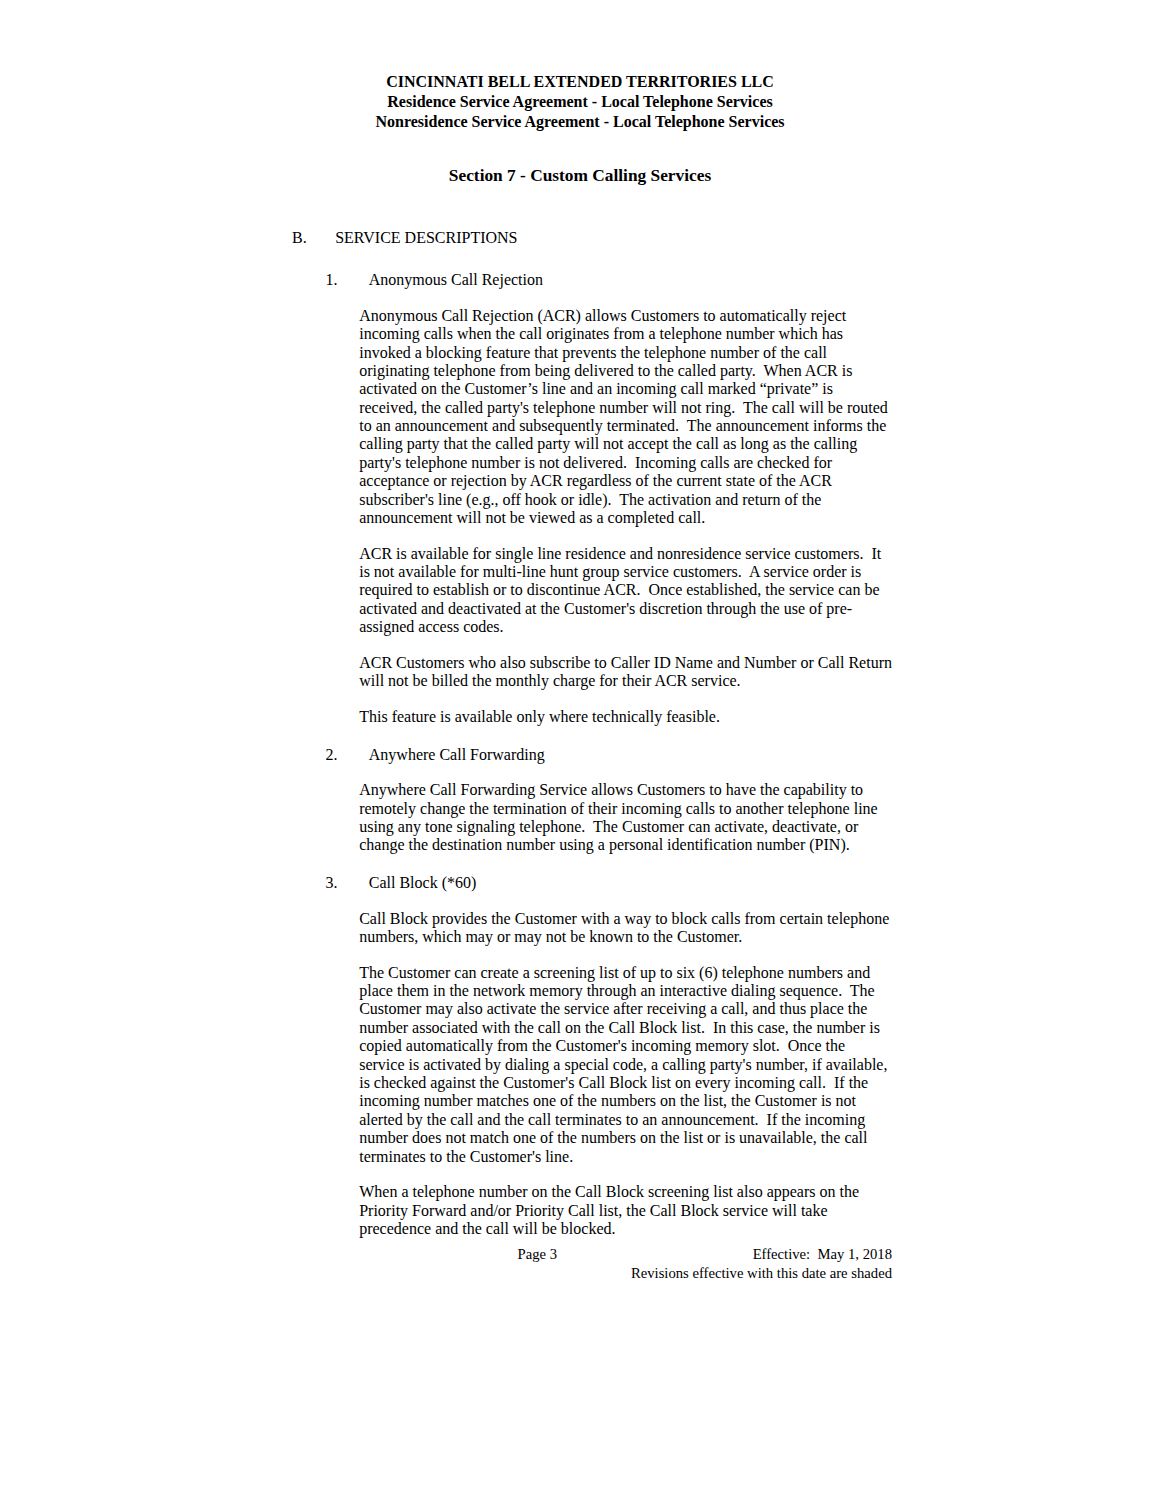CINCINNATI BELL EXTENDED TERRITORIES LLC
Residence Service Agreement - Local Telephone Services
Nonresidence Service Agreement - Local Telephone Services
Section 7 - Custom Calling Services
B.
SERVICE DESCRIPTIONS
1.
Anonymous Call Rejection
Anonymous Call Rejection (ACR) allows Customers to automatically reject incoming calls when the call originates from a telephone number which has invoked a blocking feature that prevents the telephone number of the call originating telephone from being delivered to the called party. When ACR is activated on the Customer’s line and an incoming call marked “private” is received, the called party's telephone number will not ring. The call will be routed to an announcement and subsequently terminated. The announcement informs the calling party that the called party will not accept the call as long as the calling party's telephone number is not delivered. Incoming calls are checked for acceptance or rejection by ACR regardless of the current state of the ACR subscriber's line (e.g., off hook or idle). The activation and return of the announcement will not be viewed as a completed call.
ACR is available for single line residence and nonresidence service customers. It is not available for multi-line hunt group service customers. A service order is required to establish or to discontinue ACR. Once established, the service can be activated and deactivated at the Customer's discretion through the use of pre-assigned access codes.
ACR Customers who also subscribe to Caller ID Name and Number or Call Return will not be billed the monthly charge for their ACR service.
This feature is available only where technically feasible.
2.
Anywhere Call Forwarding
Anywhere Call Forwarding Service allows Customers to have the capability to remotely change the termination of their incoming calls to another telephone line using any tone signaling telephone. The Customer can activate, deactivate, or change the destination number using a personal identification number (PIN).
3.
Call Block (*60)
Call Block provides the Customer with a way to block calls from certain telephone numbers, which may or may not be known to the Customer.
The Customer can create a screening list of up to six (6) telephone numbers and place them in the network memory through an interactive dialing sequence. The Customer may also activate the service after receiving a call, and thus place the number associated with the call on the Call Block list. In this case, the number is copied automatically from the Customer's incoming memory slot. Once the service is activated by dialing a special code, a calling party's number, if available, is checked against the Customer's Call Block list on every incoming call. If the incoming number matches one of the numbers on the list, the Customer is not alerted by the call and the call terminates to an announcement. If the incoming number does not match one of the numbers on the list or is unavailable, the call terminates to the Customer's line.
When a telephone number on the Call Block screening list also appears on the Priority Forward and/or Priority Call list, the Call Block service will take precedence and the call will be blocked.
Page 3
Effective: May 1, 2018
Revisions effective with this date are shaded